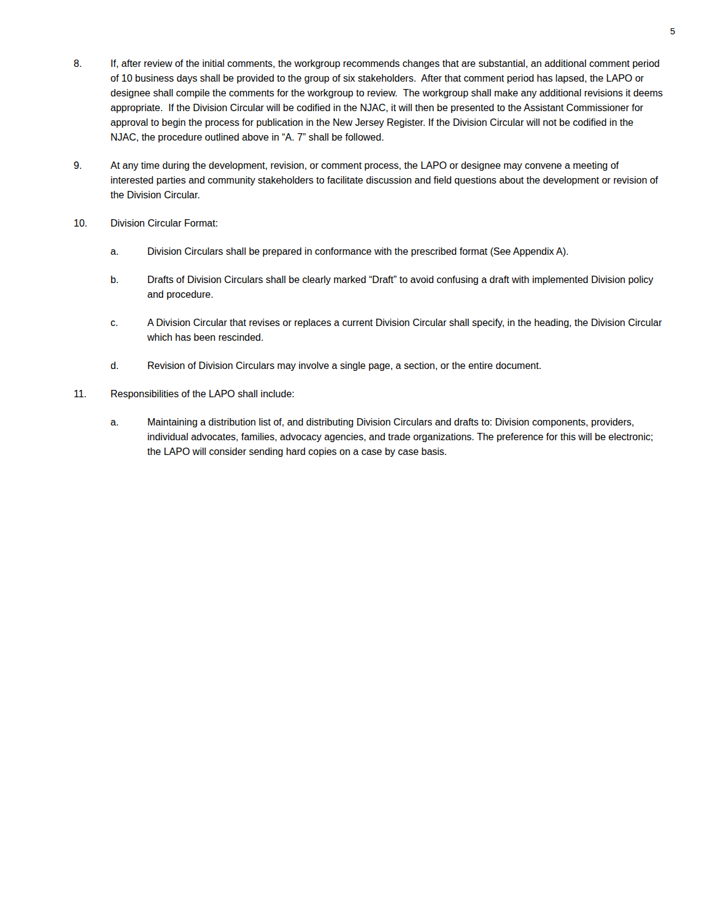5
8.
If, after review of the initial comments, the workgroup recommends changes that are substantial, an additional comment period of 10 business days shall be provided to the group of six stakeholders. After that comment period has lapsed, the LAPO or designee shall compile the comments for the workgroup to review. The workgroup shall make any additional revisions it deems appropriate. If the Division Circular will be codified in the NJAC, it will then be presented to the Assistant Commissioner for approval to begin the process for publication in the New Jersey Register. If the Division Circular will not be codified in the NJAC, the procedure outlined above in “A. 7” shall be followed.
9.
At any time during the development, revision, or comment process, the LAPO or designee may convene a meeting of interested parties and community stakeholders to facilitate discussion and field questions about the development or revision of the Division Circular.
10.
Division Circular Format:
a.
Division Circulars shall be prepared in conformance with the prescribed format (See Appendix A).
b.
Drafts of Division Circulars shall be clearly marked “Draft” to avoid confusing a draft with implemented Division policy and procedure.
c.
A Division Circular that revises or replaces a current Division Circular shall specify, in the heading, the Division Circular which has been rescinded.
d.
Revision of Division Circulars may involve a single page, a section, or the entire document.
11.
Responsibilities of the LAPO shall include:
a.
Maintaining a distribution list of, and distributing Division Circulars and drafts to: Division components, providers, individual advocates, families, advocacy agencies, and trade organizations. The preference for this will be electronic; the LAPO will consider sending hard copies on a case by case basis.